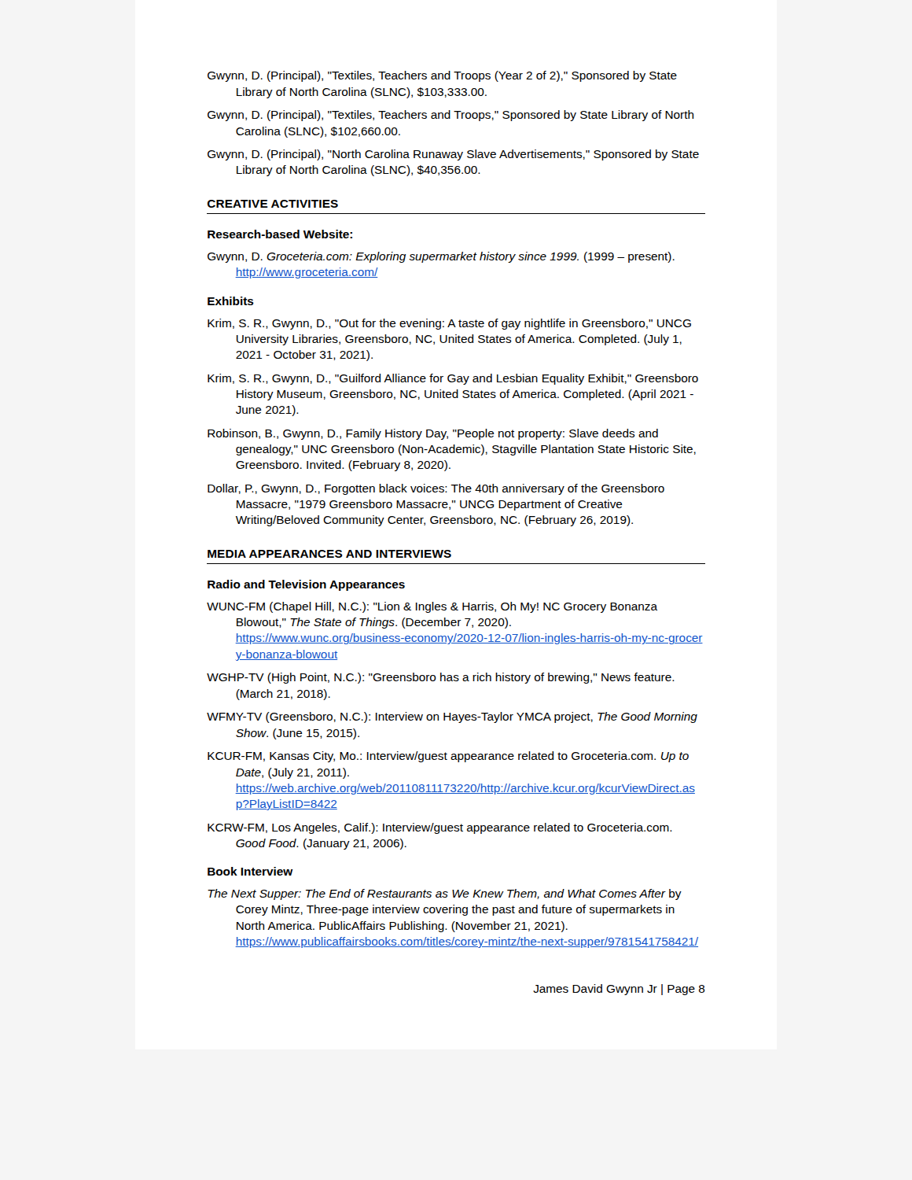Gwynn, D. (Principal), "Textiles, Teachers and Troops (Year 2 of 2)," Sponsored by State Library of North Carolina (SLNC), $103,333.00.
Gwynn, D. (Principal), "Textiles, Teachers and Troops," Sponsored by State Library of North Carolina (SLNC), $102,660.00.
Gwynn, D. (Principal), "North Carolina Runaway Slave Advertisements," Sponsored by State Library of North Carolina (SLNC), $40,356.00.
Creative Activities
Research-based Website:
Gwynn, D. Groceteria.com: Exploring supermarket history since 1999. (1999 – present). http://www.groceteria.com/
Exhibits
Krim, S. R., Gwynn, D., "Out for the evening: A taste of gay nightlife in Greensboro," UNCG University Libraries, Greensboro, NC, United States of America. Completed. (July 1, 2021 - October 31, 2021).
Krim, S. R., Gwynn, D., "Guilford Alliance for Gay and Lesbian Equality Exhibit," Greensboro History Museum, Greensboro, NC, United States of America. Completed. (April 2021 - June 2021).
Robinson, B., Gwynn, D., Family History Day, "People not property: Slave deeds and genealogy," UNC Greensboro (Non-Academic), Stagville Plantation State Historic Site, Greensboro. Invited. (February 8, 2020).
Dollar, P., Gwynn, D., Forgotten black voices: The 40th anniversary of the Greensboro Massacre, "1979 Greensboro Massacre," UNCG Department of Creative Writing/Beloved Community Center, Greensboro, NC. (February 26, 2019).
Media Appearances and Interviews
Radio and Television Appearances
WUNC-FM (Chapel Hill, N.C.): "Lion & Ingles & Harris, Oh My! NC Grocery Bonanza Blowout," The State of Things. (December 7, 2020). https://www.wunc.org/business-economy/2020-12-07/lion-ingles-harris-oh-my-nc-grocery-bonanza-blowout
WGHP-TV (High Point, N.C.): "Greensboro has a rich history of brewing," News feature. (March 21, 2018).
WFMY-TV (Greensboro, N.C.): Interview on Hayes-Taylor YMCA project, The Good Morning Show. (June 15, 2015).
KCUR-FM, Kansas City, Mo.: Interview/guest appearance related to Groceteria.com. Up to Date, (July 21, 2011). https://web.archive.org/web/20110811173220/http://archive.kcur.org/kcurViewDirect.asp?PlayListID=8422
KCRW-FM, Los Angeles, Calif.): Interview/guest appearance related to Groceteria.com. Good Food. (January 21, 2006).
Book Interview
The Next Supper: The End of Restaurants as We Knew Them, and What Comes After by Corey Mintz, Three-page interview covering the past and future of supermarkets in North America. PublicAffairs Publishing. (November 21, 2021). https://www.publicaffairsbooks.com/titles/corey-mintz/the-next-supper/9781541758421/
James David Gwynn Jr | Page 8